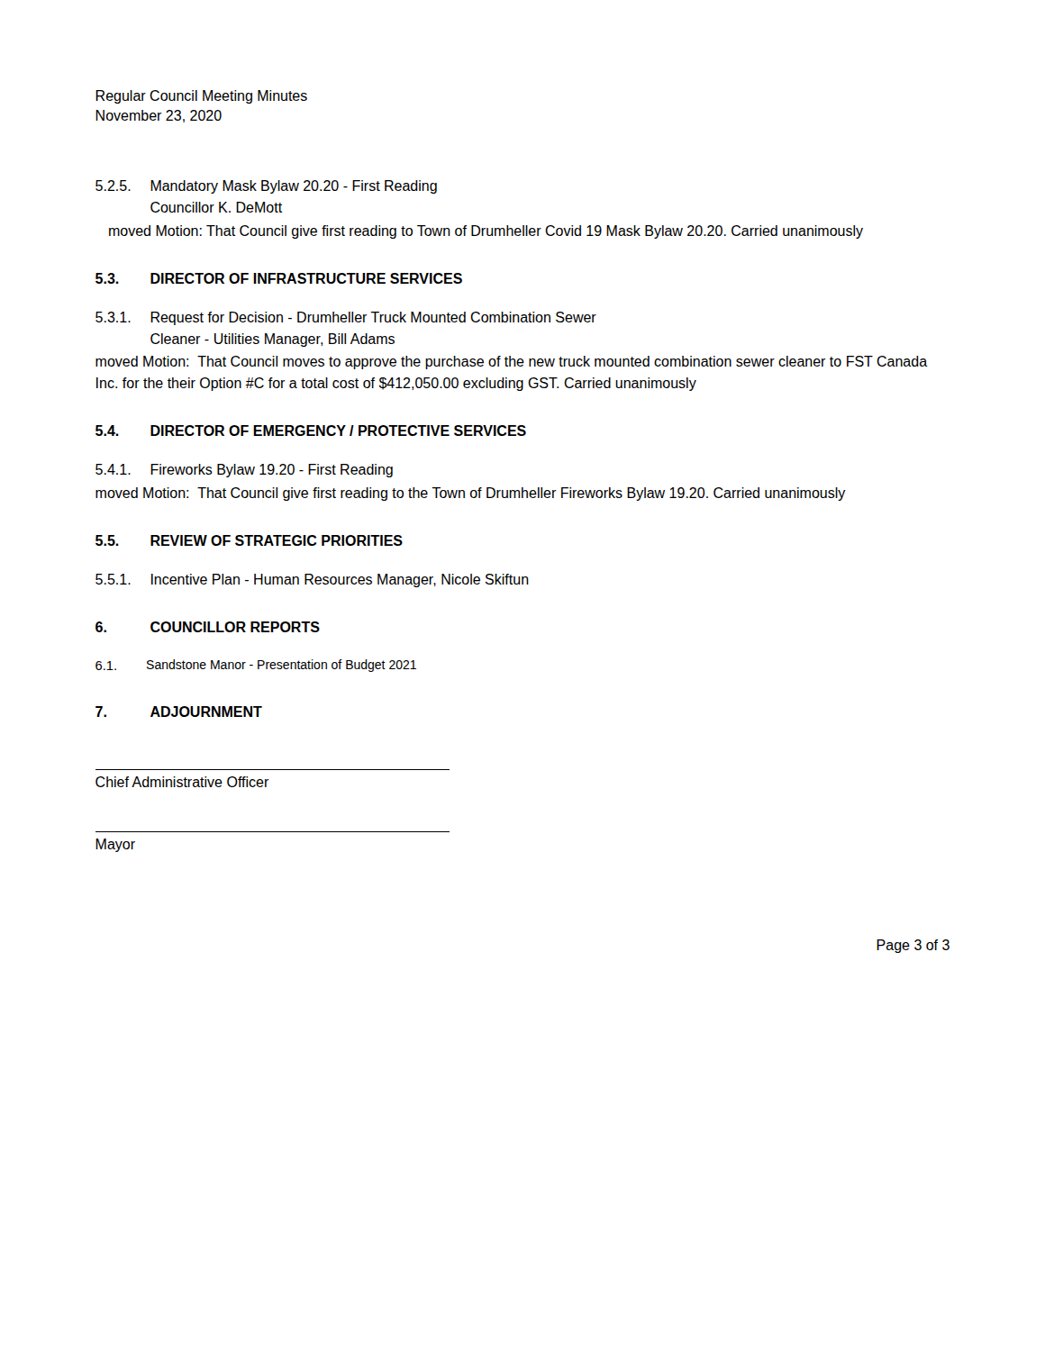Regular Council Meeting Minutes
November 23, 2020
5.2.5. Mandatory Mask Bylaw 20.20 - First Reading
Councillor K. DeMott
moved Motion: That Council give first reading to Town of Drumheller Covid 19 Mask Bylaw 20.20. Carried unanimously
5.3. DIRECTOR OF INFRASTRUCTURE SERVICES
5.3.1. Request for Decision - Drumheller Truck Mounted Combination Sewer
Cleaner - Utilities Manager, Bill Adams
moved Motion: That Council moves to approve the purchase of the new truck mounted combination sewer cleaner to FST Canada Inc. for the their Option #C for a total cost of $412,050.00 excluding GST. Carried unanimously
5.4. DIRECTOR OF EMERGENCY / PROTECTIVE SERVICES
5.4.1. Fireworks Bylaw 19.20 - First Reading
moved Motion: That Council give first reading to the Town of Drumheller Fireworks Bylaw 19.20. Carried unanimously
5.5. REVIEW OF STRATEGIC PRIORITIES
5.5.1. Incentive Plan - Human Resources Manager, Nicole Skiftun
6. COUNCILLOR REPORTS
6.1. Sandstone Manor - Presentation of Budget 2021
7. ADJOURNMENT
Chief Administrative Officer
Mayor
Page 3 of 3